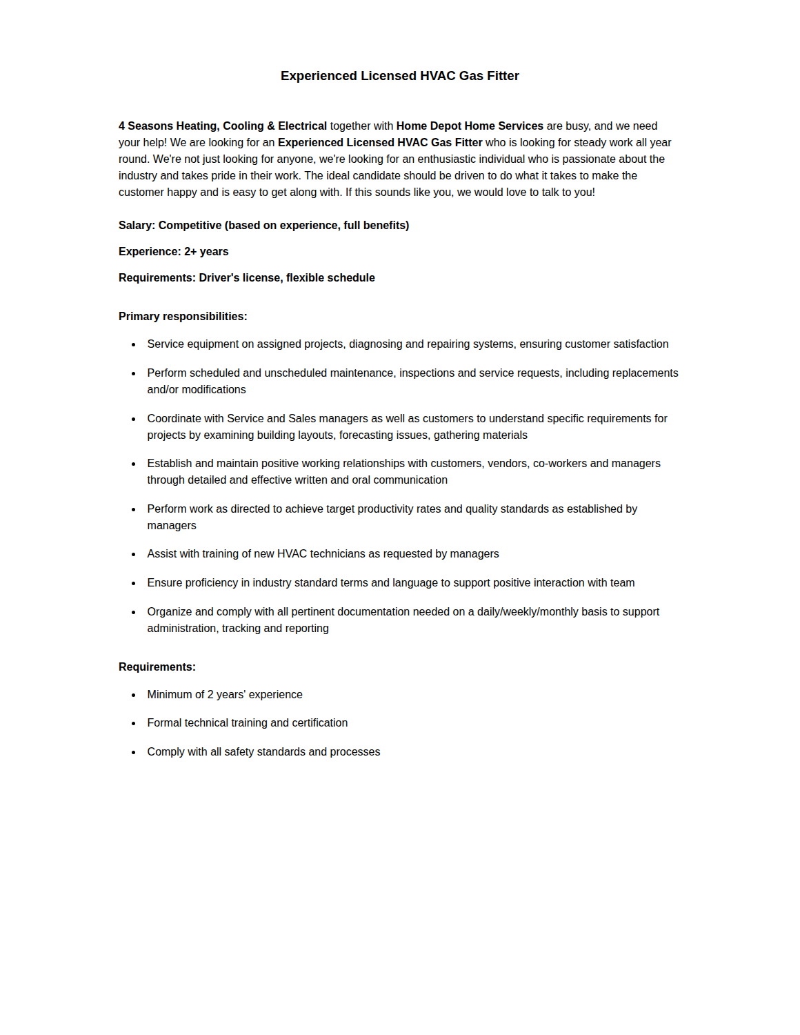Experienced Licensed HVAC Gas Fitter
4 Seasons Heating, Cooling & Electrical together with Home Depot Home Services are busy, and we need your help! We are looking for an Experienced Licensed HVAC Gas Fitter who is looking for steady work all year round. We're not just looking for anyone, we're looking for an enthusiastic individual who is passionate about the industry and takes pride in their work. The ideal candidate should be driven to do what it takes to make the customer happy and is easy to get along with. If this sounds like you, we would love to talk to you!
Salary: Competitive (based on experience, full benefits)
Experience: 2+ years
Requirements: Driver's license, flexible schedule
Primary responsibilities:
Service equipment on assigned projects, diagnosing and repairing systems, ensuring customer satisfaction
Perform scheduled and unscheduled maintenance, inspections and service requests, including replacements and/or modifications
Coordinate with Service and Sales managers as well as customers to understand specific requirements for projects by examining building layouts, forecasting issues, gathering materials
Establish and maintain positive working relationships with customers, vendors, co-workers and managers through detailed and effective written and oral communication
Perform work as directed to achieve target productivity rates and quality standards as established by managers
Assist with training of new HVAC technicians as requested by managers
Ensure proficiency in industry standard terms and language to support positive interaction with team
Organize and comply with all pertinent documentation needed on a daily/weekly/monthly basis to support administration, tracking and reporting
Requirements:
Minimum of 2 years' experience
Formal technical training and certification
Comply with all safety standards and processes